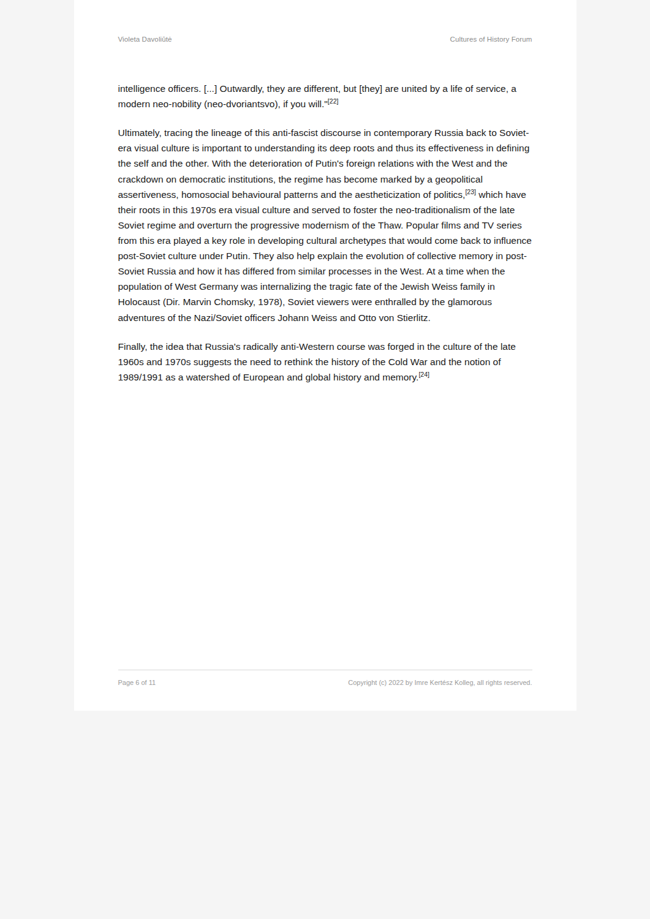Violeta Davoliūtė
Cultures of History Forum
intelligence officers. [...] Outwardly, they are different, but [they] are united by a life of service, a modern neo-nobility (neo-dvoriantsvo), if you will."[22]
Ultimately, tracing the lineage of this anti-fascist discourse in contemporary Russia back to Soviet-era visual culture is important to understanding its deep roots and thus its effectiveness in defining the self and the other. With the deterioration of Putin's foreign relations with the West and the crackdown on democratic institutions, the regime has become marked by a geopolitical assertiveness, homosocial behavioural patterns and the aestheticization of politics,[23] which have their roots in this 1970s era visual culture and served to foster the neo-traditionalism of the late Soviet regime and overturn the progressive modernism of the Thaw. Popular films and TV series from this era played a key role in developing cultural archetypes that would come back to influence post-Soviet culture under Putin. They also help explain the evolution of collective memory in post-Soviet Russia and how it has differed from similar processes in the West. At a time when the population of West Germany was internalizing the tragic fate of the Jewish Weiss family in Holocaust (Dir. Marvin Chomsky, 1978), Soviet viewers were enthralled by the glamorous adventures of the Nazi/Soviet officers Johann Weiss and Otto von Stierlitz.
Finally, the idea that Russia's radically anti-Western course was forged in the culture of the late 1960s and 1970s suggests the need to rethink the history of the Cold War and the notion of 1989/1991 as a watershed of European and global history and memory.[24]
Page 6 of 11
Copyright (c) 2022 by Imre Kertész Kolleg, all rights reserved.